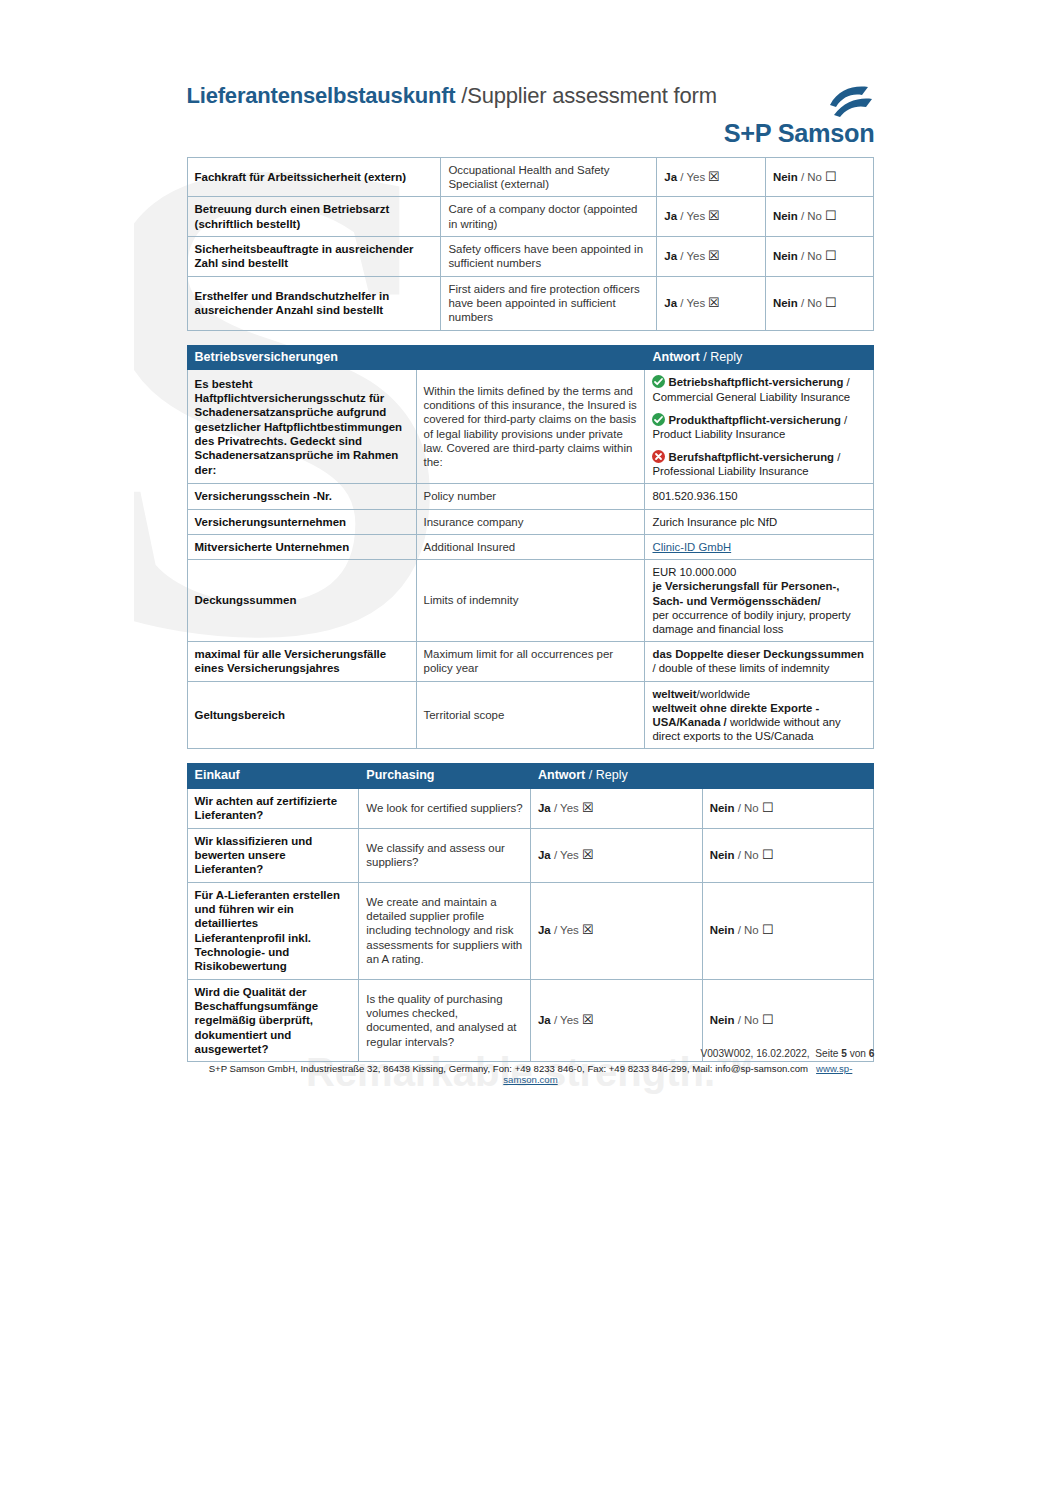S
Remarkable strength.™
Lieferantenselbstauskunft /Supplier assessment form
S+P Samson
| Fachkraft für Arbeitssicherheit (extern) | Occupational Health and Safety Specialist (external) | Ja / Yes ☒ | Nein / No ☐ |
| Betreuung durch einen Betriebsarzt (schriftlich bestellt) | Care of a company doctor (appointed in writing) | Ja / Yes ☒ | Nein / No ☐ |
| Sicherheitsbeauftragte in ausreichender Zahl sind bestellt | Safety officers have been appointed in sufficient numbers | Ja / Yes ☒ | Nein / No ☐ |
| Ersthelfer und Brandschutzhelfer in ausreichender Anzahl sind bestellt | First aiders and fire protection officers have been appointed in sufficient numbers | Ja / Yes ☒ | Nein / No ☐ |
| Betriebsversicherungen | Antwort / Reply |
| Es besteht Haftpflichtversicherungsschutz für Schadenersatzansprüche aufgrund gesetzlicher Haftpflichtbestimmungen des Privatrechts. Gedeckt sind Schadenersatzansprüche im Rahmen der: | Within the limits defined by the terms and conditions of this insurance, the Insured is covered for third-party claims on the basis of legal liability provisions under private law. Covered are third-party claims within the: | Betriebshaftpflicht-versicherung / Commercial General Liability Insurance Produkthaftpflicht-versicherung / Product Liability Insurance Berufshaftpflicht-versicherung / Professional Liability Insurance |
| Versicherungsschein -Nr. | Policy number | 801.520.936.150 |
| Versicherungsunternehmen | Insurance company | Zurich Insurance plc NfD |
| Mitversicherte Unternehmen | Additional Insured | Clinic-ID GmbH |
| Deckungssummen | Limits of indemnity | EUR 10.000.000 je Versicherungsfall für Personen-, Sach- und Vermögensschäden/ per occurrence of bodily injury, property damage and financial loss |
| maximal für alle Versicherungsfälle eines Versicherungsjahres | Maximum limit for all occurrences per policy year | das Doppelte dieser Deckungssummen / double of these limits of indemnity |
| Geltungsbereich | Territorial scope | weltweit /worldwide weltweit ohne direkte Exporte -USA/Kanada / worldwide without any direct exports to the US/Canada |
| Einkauf | Purchasing | Antwort / Reply |
| Wir achten auf zertifizierte Lieferanten? | We look for certified suppliers? | Ja / Yes ☒ | Nein / No ☐ |
| Wir klassifizieren und bewerten unsere Lieferanten? | We classify and assess our suppliers? | Ja / Yes ☒ | Nein / No ☐ |
| Für A-Lieferanten erstellen und führen wir ein detailliertes Lieferantenprofil inkl. Technologie- und Risikobewertung | We create and maintain a detailed supplier profile including technology and risk assessments for suppliers with an A rating. | Ja / Yes ☒ | Nein / No ☐ |
| Wird die Qualität der Beschaffungsumfänge regelmäßig überprüft, dokumentiert und ausgewertet? | Is the quality of purchasing volumes checked, documented, and analysed at regular intervals? | Ja / Yes ☒ | Nein / No ☐ |
V003W002, 16.02.2022, Seite 5 von 6
S+P Samson GmbH, Industriestraße 32, 86438 Kissing, Germany, Fon: +49 8233 846-0, Fax: +49 8233 846-299, Mail: info@sp-samson.com www.sp-samson.com